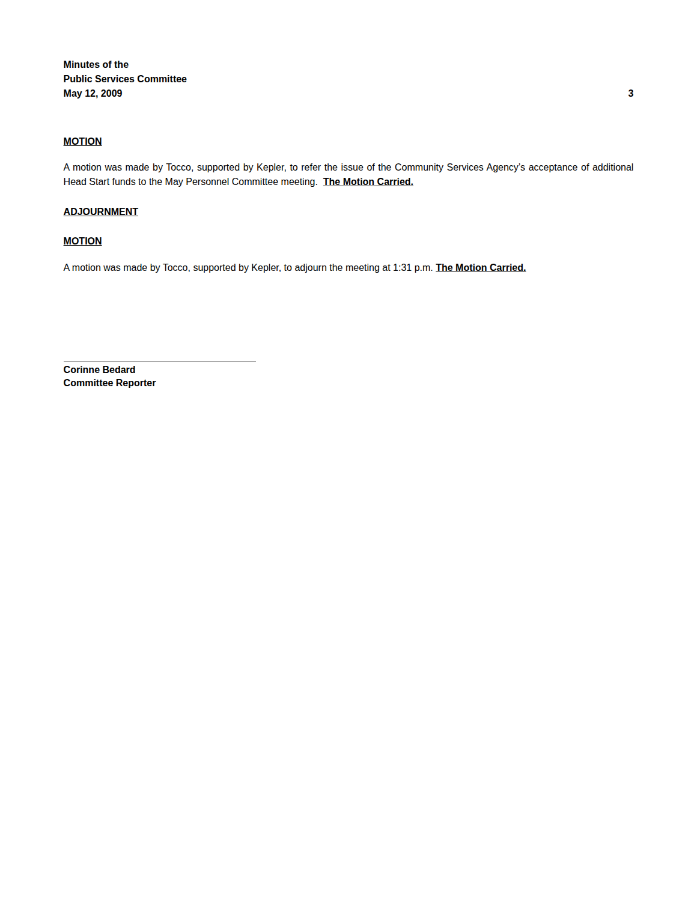Minutes of the Public Services Committee May 12, 2009 3
MOTION
A motion was made by Tocco, supported by Kepler, to refer the issue of the Community Services Agency’s acceptance of additional Head Start funds to the May Personnel Committee meeting. The Motion Carried.
ADJOURNMENT
MOTION
A motion was made by Tocco, supported by Kepler, to adjourn the meeting at 1:31 p.m. The Motion Carried.
Corinne Bedard
Committee Reporter